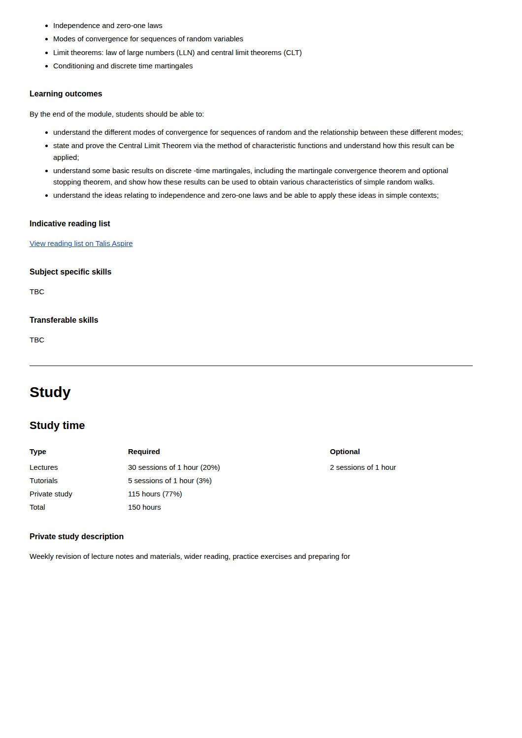Independence and zero-one laws
Modes of convergence for sequences of random variables
Limit theorems: law of large numbers (LLN) and central limit theorems (CLT)
Conditioning and discrete time martingales
Learning outcomes
By the end of the module, students should be able to:
understand the different modes of convergence for sequences of random and the relationship between these different modes;
state and prove the Central Limit Theorem via the method of characteristic functions and understand how this result can be applied;
understand some basic results on discrete -time martingales, including the martingale convergence theorem and optional stopping theorem, and show how these results can be used to obtain various characteristics of simple random walks.
understand the ideas relating to independence and zero-one laws and be able to apply these ideas in simple contexts;
Indicative reading list
View reading list on Talis Aspire
Subject specific skills
TBC
Transferable skills
TBC
Study
Study time
| Type | Required | Optional |
| --- | --- | --- |
| Lectures | 30 sessions of 1 hour (20%) | 2 sessions of 1 hour |
| Tutorials | 5 sessions of 1 hour (3%) | |
| Private study | 115 hours (77%) | |
| Total | 150 hours | |
Private study description
Weekly revision of lecture notes and materials, wider reading, practice exercises and preparing for